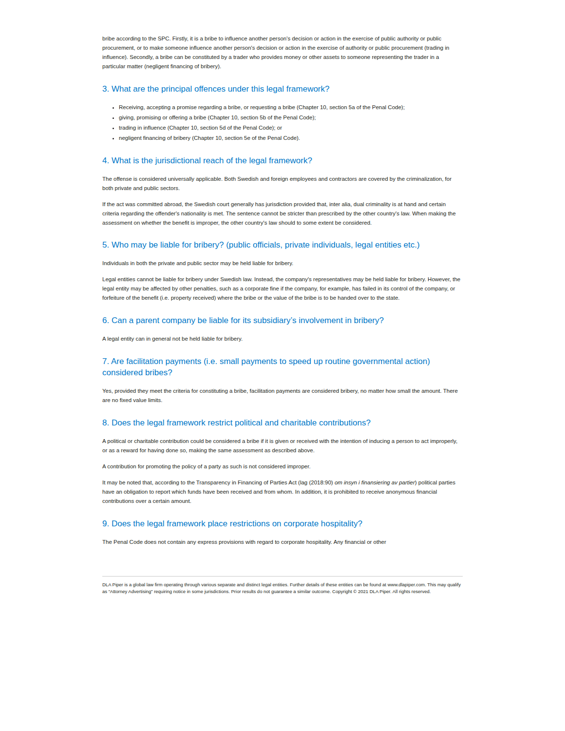bribe according to the SPC. Firstly, it is a bribe to influence another person's decision or action in the exercise of public authority or public procurement, or to make someone influence another person's decision or action in the exercise of authority or public procurement (trading in influence). Secondly, a bribe can be constituted by a trader who provides money or other assets to someone representing the trader in a particular matter (negligent financing of bribery).
3. What are the principal offences under this legal framework?
Receiving, accepting a promise regarding a bribe, or requesting a bribe (Chapter 10, section 5a of the Penal Code);
giving, promising or offering a bribe (Chapter 10, section 5b of the Penal Code);
trading in influence (Chapter 10, section 5d of the Penal Code); or
negligent financing of bribery (Chapter 10, section 5e of the Penal Code).
4. What is the jurisdictional reach of the legal framework?
The offense is considered universally applicable. Both Swedish and foreign employees and contractors are covered by the criminalization, for both private and public sectors.
If the act was committed abroad, the Swedish court generally has jurisdiction provided that, inter alia, dual criminality is at hand and certain criteria regarding the offender's nationality is met. The sentence cannot be stricter than prescribed by the other country's law. When making the assessment on whether the benefit is improper, the other country's law should to some extent be considered.
5. Who may be liable for bribery? (public officials, private individuals, legal entities etc.)
Individuals in both the private and public sector may be held liable for bribery.
Legal entities cannot be liable for bribery under Swedish law. Instead, the company's representatives may be held liable for bribery. However, the legal entity may be affected by other penalties, such as a corporate fine if the company, for example, has failed in its control of the company, or forfeiture of the benefit (i.e. property received) where the bribe or the value of the bribe is to be handed over to the state.
6. Can a parent company be liable for its subsidiary’s involvement in bribery?
A legal entity can in general not be held liable for bribery.
7. Are facilitation payments (i.e. small payments to speed up routine governmental action) considered bribes?
Yes, provided they meet the criteria for constituting a bribe, facilitation payments are considered bribery, no matter how small the amount. There are no fixed value limits.
8. Does the legal framework restrict political and charitable contributions?
A political or charitable contribution could be considered a bribe if it is given or received with the intention of inducing a person to act improperly, or as a reward for having done so, making the same assessment as described above.
A contribution for promoting the policy of a party as such is not considered improper.
It may be noted that, according to the Transparency in Financing of Parties Act (lag (2018:90) om insyn i finansiering av partier) political parties have an obligation to report which funds have been received and from whom. In addition, it is prohibited to receive anonymous financial contributions over a certain amount.
9. Does the legal framework place restrictions on corporate hospitality?
The Penal Code does not contain any express provisions with regard to corporate hospitality. Any financial or other
DLA Piper is a global law firm operating through various separate and distinct legal entities. Further details of these entities can be found at www.dlapiper.com. This may qualify as “Attorney Advertising” requiring notice in some jurisdictions. Prior results do not guarantee a similar outcome. Copyright © 2021 DLA Piper. All rights reserved.